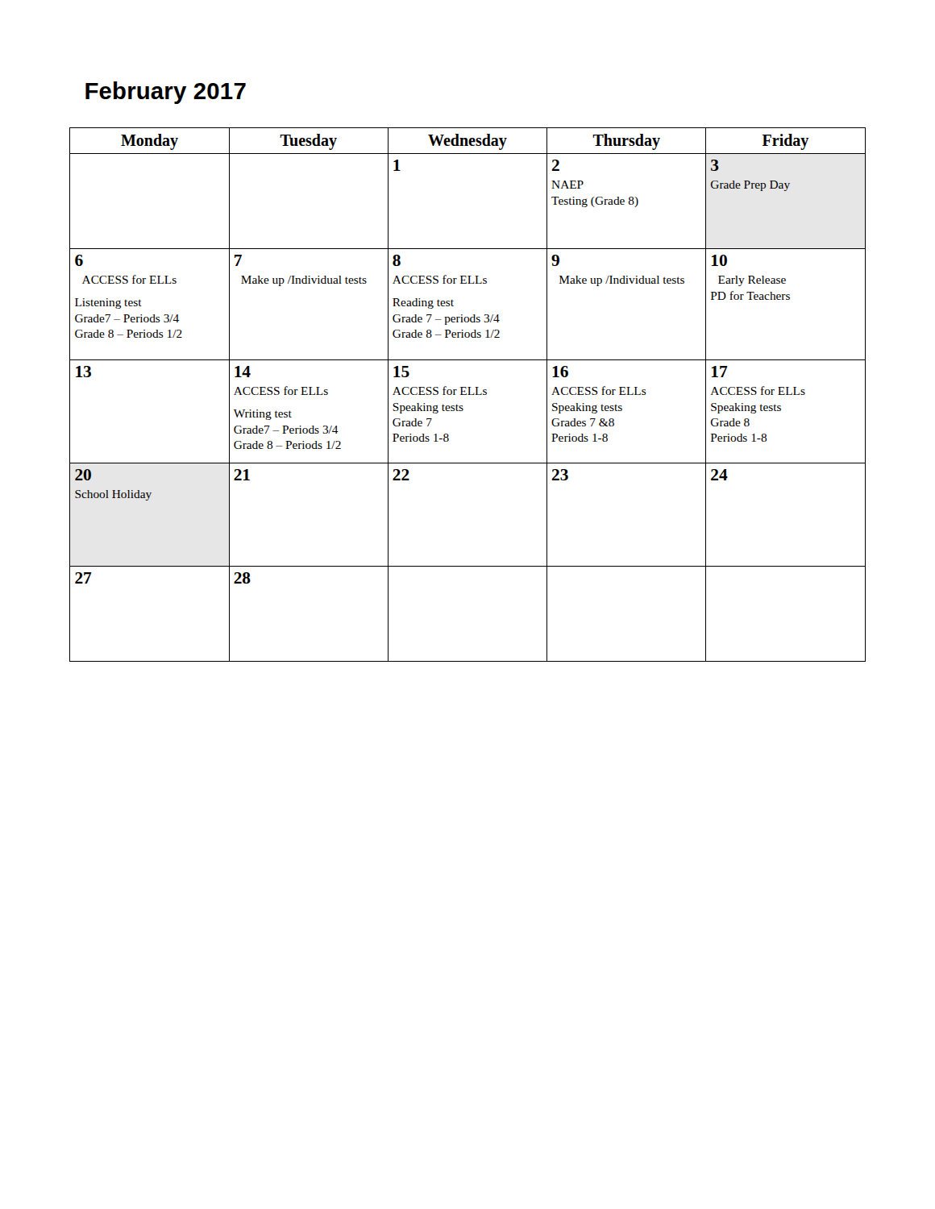February 2017
| Monday | Tuesday | Wednesday | Thursday | Friday |
| --- | --- | --- | --- | --- |
| | | 1 | 2 NAEP Testing (Grade 8) | 3 Grade Prep Day |
| 6 ACCESS for ELLs Listening test Grade7 – Periods 3/4 Grade 8 – Periods 1/2 | 7 Make up /Individual tests | 8 ACCESS for ELLs Reading test Grade 7 – periods 3/4 Grade 8 – Periods 1/2 | 9 Make up /Individual tests | 10 Early Release PD for Teachers |
| 13 | 14 ACCESS for ELLs Writing test Grade7 – Periods 3/4 Grade 8 – Periods 1/2 | 15 ACCESS for ELLs Speaking tests Grade 7 Periods 1-8 | 16 ACCESS for ELLs Speaking tests Grades 7 &8 Periods 1-8 | 17 ACCESS for ELLs Speaking tests Grade 8 Periods 1-8 |
| 20 School Holiday | 21 | 22 | 23 | 24 |
| 27 | 28 | | | |